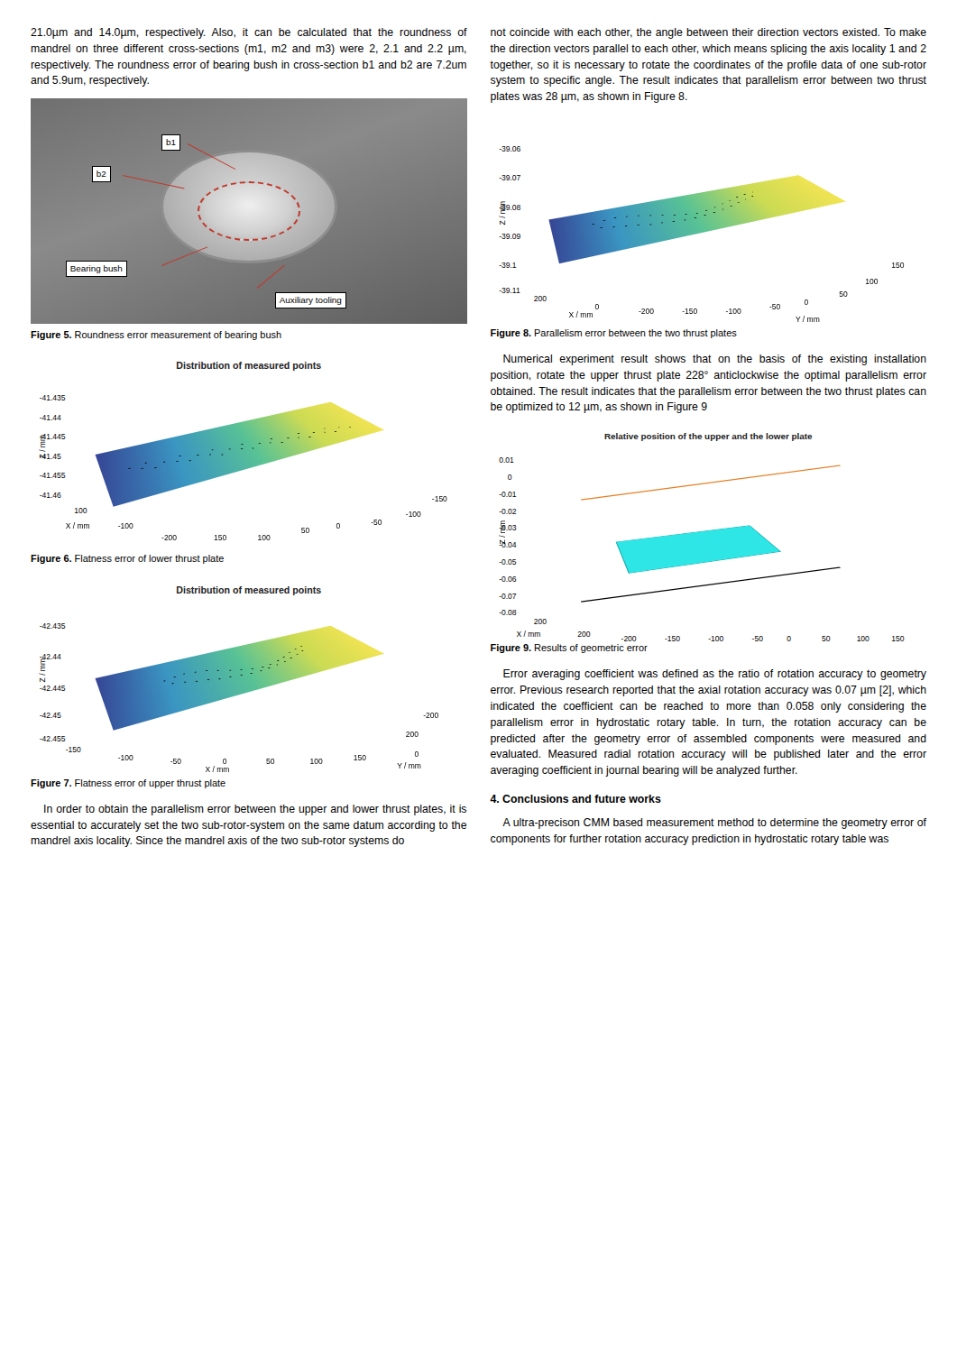21.0µm and 14.0µm, respectively. Also, it can be calculated that the roundness of mandrel on three different cross-sections (m1, m2 and m3) were 2, 2.1 and 2.2 µm, respectively. The roundness error of bearing bush in cross-section b1 and b2 are 7.2um and 5.9um, respectively.
b1
b2
Bearing bush
Auxiliary tooling
Figure 5. Roundness error measurement of bearing bush
Distribution of measured points
-41.435
-41.44
-41.445
-41.45
-41.455
-41.46
Z / mm
100
X / mm
-100
-200
150
100
50
0
-50
-100
-150
Figure 6. Flatness error of lower thrust plate
Distribution of measured points
-42.435
-42.44
-42.445
-42.45
-42.455
Z / mm
-150
-100
-50
0
50
100
150
X / mm
200
0
Y / mm
-200
Figure 7. Flatness error of upper thrust plate
In order to obtain the parallelism error between the upper and lower thrust plates, it is essential to accurately set the two sub-rotor-system on the same datum according to the mandrel axis locality. Since the mandrel axis of the two sub-rotor systems do
not coincide with each other, the angle between their direction vectors existed. To make the direction vectors parallel to each other, which means splicing the axis locality 1 and 2 together, so it is necessary to rotate the coordinates of the profile data of one sub-rotor system to specific angle. The result indicates that parallelism error between two thrust plates was 28 µm, as shown in Figure 8.
-39.06
-39.07
-39.08
-39.09
-39.1
-39.11
Z / mm
200
0
-200
X / mm
-150
-100
-50
0
50
100
150
Y / mm
Figure 8. Parallelism error between the two thrust plates
Numerical experiment result shows that on the basis of the existing installation position, rotate the upper thrust plate 228° anticlockwise the optimal parallelism error obtained. The result indicates that the parallelism error between the two thrust plates can be optimized to 12 µm, as shown in Figure 9
Relative position of the upper and the lower plate
0.01
0
-0.01
-0.02
-0.03
-0.04
-0.05
-0.06
-0.07
-0.08
Z / mm
200
X / mm
200
-200
-150
-100
-50
0
50
100
150
Figure 9. Results of geometric error
Error averaging coefficient was defined as the ratio of rotation accuracy to geometry error. Previous research reported that the axial rotation accuracy was 0.07 µm [2], which indicated the coefficient can be reached to more than 0.058 only considering the parallelism error in hydrostatic rotary table. In turn, the rotation accuracy can be predicted after the geometry error of assembled components were measured and evaluated. Measured radial rotation accuracy will be published later and the error averaging coefficient in journal bearing will be analyzed further.
4. Conclusions and future works
A ultra-precison CMM based measurement method to determine the geometry error of components for further rotation accuracy prediction in hydrostatic rotary table was